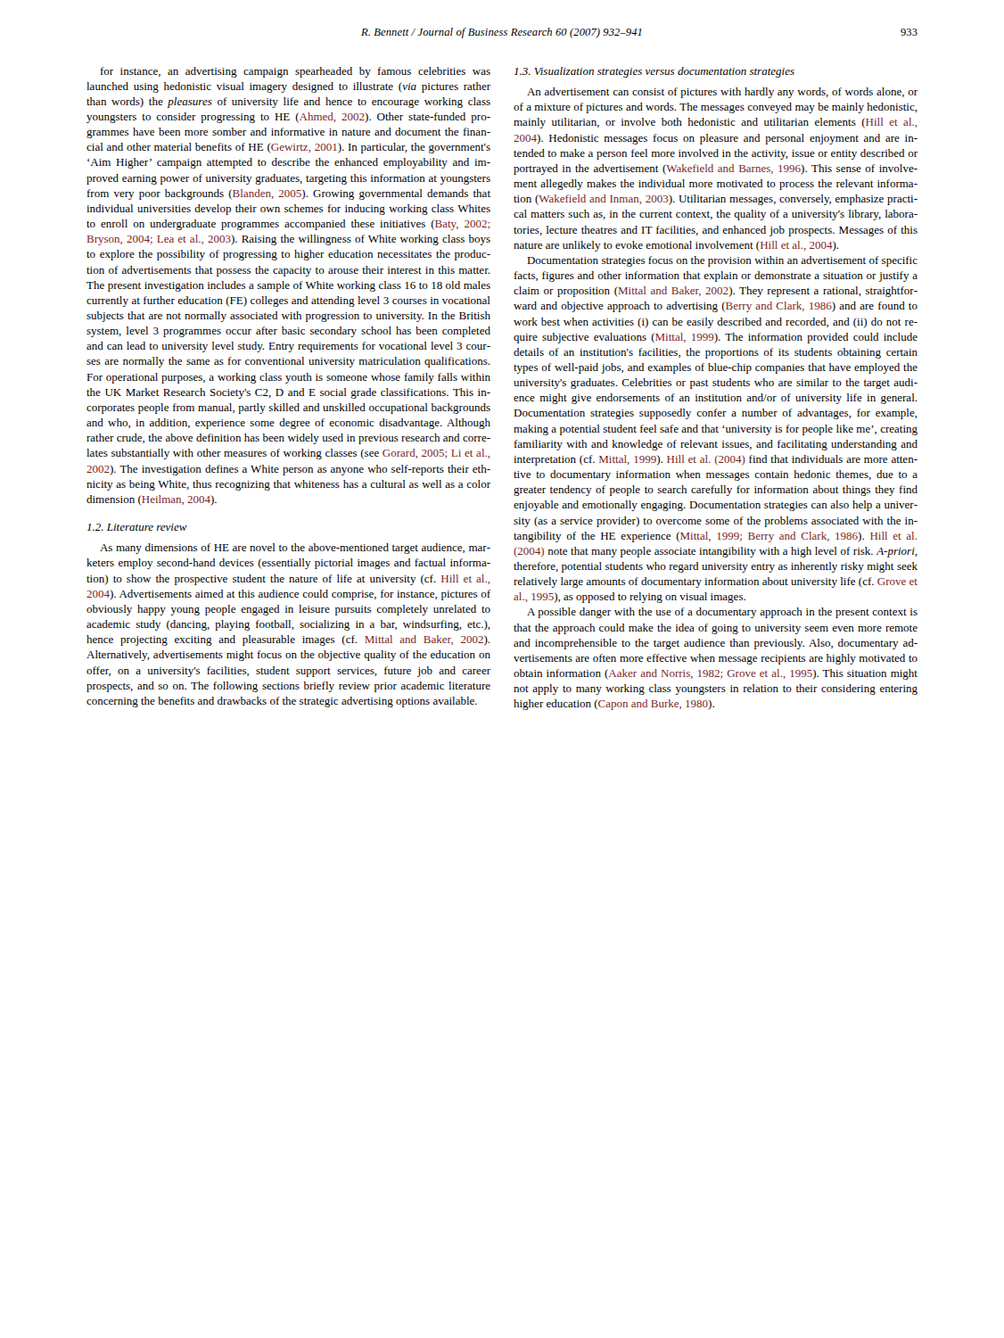R. Bennett / Journal of Business Research 60 (2007) 932–941 933
for instance, an advertising campaign spearheaded by famous celebrities was launched using hedonistic visual imagery designed to illustrate (via pictures rather than words) the pleasures of university life and hence to encourage working class youngsters to consider progressing to HE (Ahmed, 2002). Other state-funded programmes have been more somber and informative in nature and document the financial and other material benefits of HE (Gewirtz, 2001). In particular, the government's ‘Aim Higher’ campaign attempted to describe the enhanced employability and improved earning power of university graduates, targeting this information at youngsters from very poor backgrounds (Blanden, 2005). Growing governmental demands that individual universities develop their own schemes for inducing working class Whites to enroll on undergraduate programmes accompanied these initiatives (Baty, 2002; Bryson, 2004; Lea et al., 2003). Raising the willingness of White working class boys to explore the possibility of progressing to higher education necessitates the production of advertisements that possess the capacity to arouse their interest in this matter. The present investigation includes a sample of White working class 16 to 18 old males currently at further education (FE) colleges and attending level 3 courses in vocational subjects that are not normally associated with progression to university. In the British system, level 3 programmes occur after basic secondary school has been completed and can lead to university level study. Entry requirements for vocational level 3 courses are normally the same as for conventional university matriculation qualifications. For operational purposes, a working class youth is someone whose family falls within the UK Market Research Society's C2, D and E social grade classifications. This incorporates people from manual, partly skilled and unskilled occupational backgrounds and who, in addition, experience some degree of economic disadvantage. Although rather crude, the above definition has been widely used in previous research and correlates substantially with other measures of working classes (see Gorard, 2005; Li et al., 2002). The investigation defines a White person as anyone who self-reports their ethnicity as being White, thus recognizing that whiteness has a cultural as well as a color dimension (Heilman, 2004).
1.2. Literature review
As many dimensions of HE are novel to the above-mentioned target audience, marketers employ second-hand devices (essentially pictorial images and factual information) to show the prospective student the nature of life at university (cf. Hill et al., 2004). Advertisements aimed at this audience could comprise, for instance, pictures of obviously happy young people engaged in leisure pursuits completely unrelated to academic study (dancing, playing football, socializing in a bar, windsurfing, etc.), hence projecting exciting and pleasurable images (cf. Mittal and Baker, 2002). Alternatively, advertisements might focus on the objective quality of the education on offer, on a university's facilities, student support services, future job and career prospects, and so on. The following sections briefly review prior academic literature concerning the benefits and drawbacks of the strategic advertising options available.
1.3. Visualization strategies versus documentation strategies
An advertisement can consist of pictures with hardly any words, of words alone, or of a mixture of pictures and words. The messages conveyed may be mainly hedonistic, mainly utilitarian, or involve both hedonistic and utilitarian elements (Hill et al., 2004). Hedonistic messages focus on pleasure and personal enjoyment and are intended to make a person feel more involved in the activity, issue or entity described or portrayed in the advertisement (Wakefield and Barnes, 1996). This sense of involvement allegedly makes the individual more motivated to process the relevant information (Wakefield and Inman, 2003). Utilitarian messages, conversely, emphasize practical matters such as, in the current context, the quality of a university's library, laboratories, lecture theatres and IT facilities, and enhanced job prospects. Messages of this nature are unlikely to evoke emotional involvement (Hill et al., 2004).
Documentation strategies focus on the provision within an advertisement of specific facts, figures and other information that explain or demonstrate a situation or justify a claim or proposition (Mittal and Baker, 2002). They represent a rational, straightforward and objective approach to advertising (Berry and Clark, 1986) and are found to work best when activities (i) can be easily described and recorded, and (ii) do not require subjective evaluations (Mittal, 1999). The information provided could include details of an institution's facilities, the proportions of its students obtaining certain types of well-paid jobs, and examples of blue-chip companies that have employed the university's graduates. Celebrities or past students who are similar to the target audience might give endorsements of an institution and/or of university life in general. Documentation strategies supposedly confer a number of advantages, for example, making a potential student feel safe and that ‘university is for people like me’, creating familiarity with and knowledge of relevant issues, and facilitating understanding and interpretation (cf. Mittal, 1999). Hill et al. (2004) find that individuals are more attentive to documentary information when messages contain hedonic themes, due to a greater tendency of people to search carefully for information about things they find enjoyable and emotionally engaging. Documentation strategies can also help a university (as a service provider) to overcome some of the problems associated with the intangibility of the HE experience (Mittal, 1999; Berry and Clark, 1986). Hill et al. (2004) note that many people associate intangibility with a high level of risk. A-priori, therefore, potential students who regard university entry as inherently risky might seek relatively large amounts of documentary information about university life (cf. Grove et al., 1995), as opposed to relying on visual images.
A possible danger with the use of a documentary approach in the present context is that the approach could make the idea of going to university seem even more remote and incomprehensible to the target audience than previously. Also, documentary advertisements are often more effective when message recipients are highly motivated to obtain information (Aaker and Norris, 1982; Grove et al., 1995). This situation might not apply to many working class youngsters in relation to their considering entering higher education (Capon and Burke, 1980).